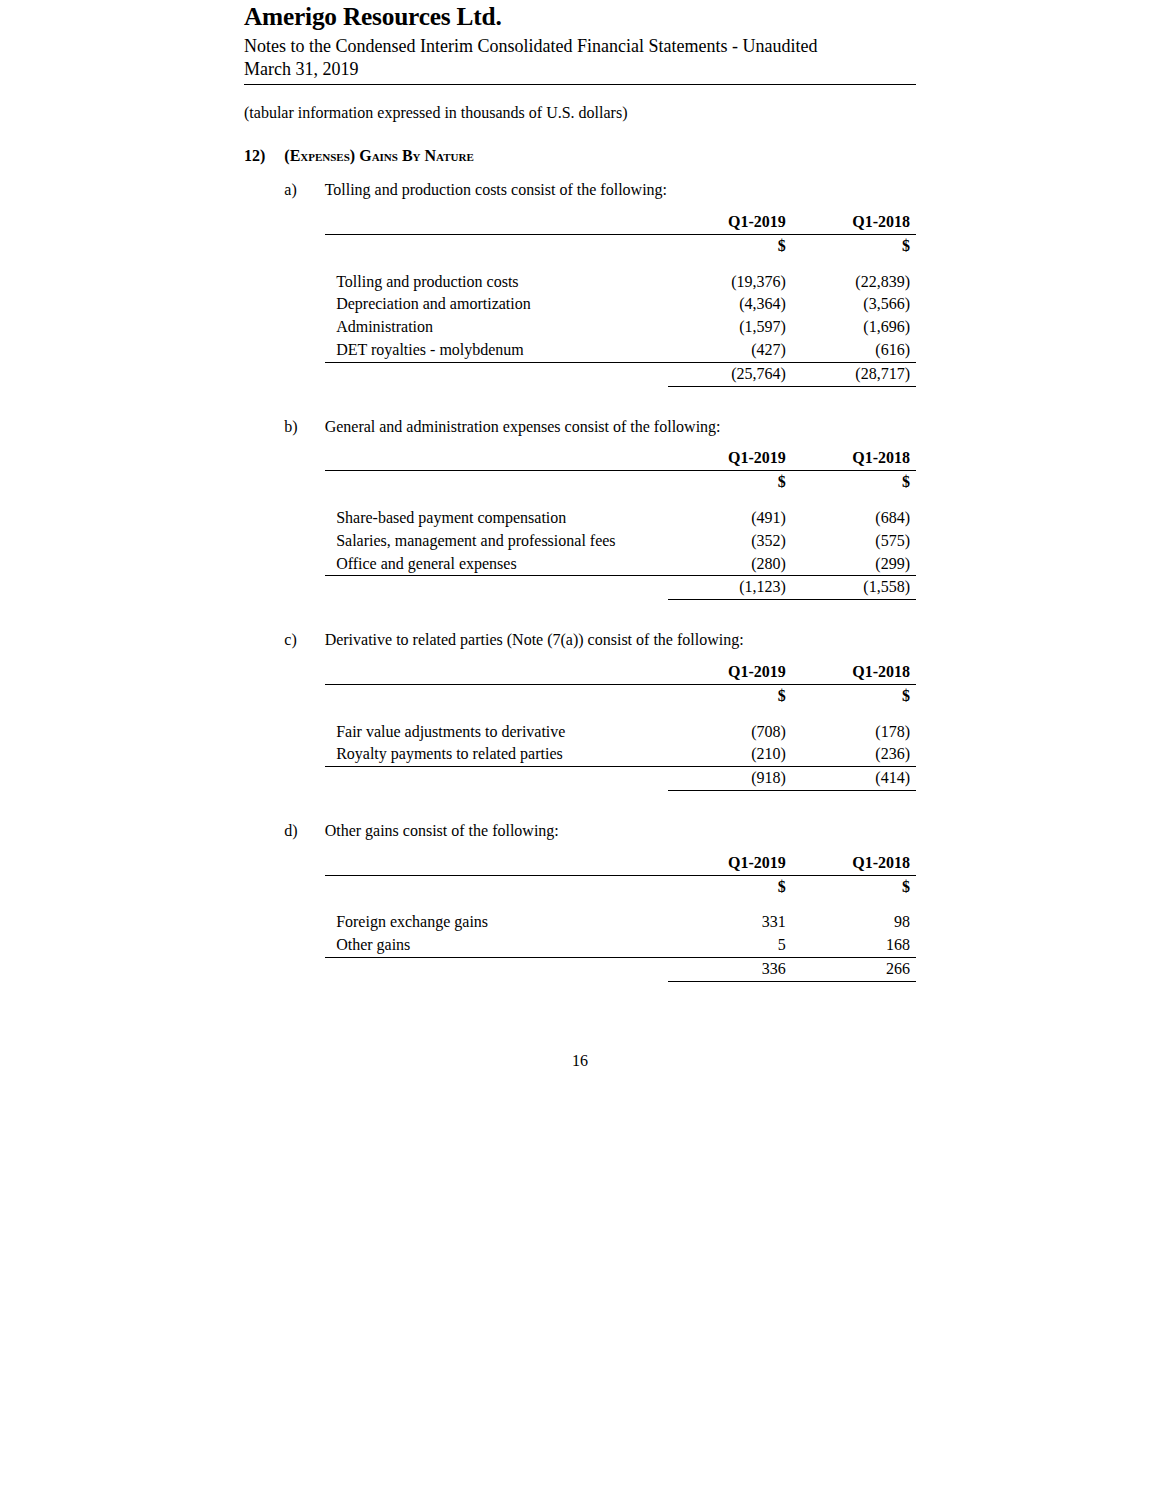Amerigo Resources Ltd.
Notes to the Condensed Interim Consolidated Financial Statements - Unaudited
March 31, 2019
(tabular information expressed in thousands of U.S. dollars)
12)
(Expenses) Gains By Nature
a)
Tolling and production costs consist of the following:
| | Q1-2019 | Q1-2018 |
| --- | --- | --- |
| | $ | $ |
| Tolling and production costs | (19,376) | (22,839) |
| Depreciation and amortization | (4,364) | (3,566) |
| Administration | (1,597) | (1,696) |
| DET royalties - molybdenum | (427) | (616) |
| | (25,764) | (28,717) |
b)
General and administration expenses consist of the following:
| | Q1-2019 | Q1-2018 |
| --- | --- | --- |
| | $ | $ |
| Share-based payment compensation | (491) | (684) |
| Salaries, management and professional fees | (352) | (575) |
| Office and general expenses | (280) | (299) |
| | (1,123) | (1,558) |
c)
Derivative to related parties (Note (7(a)) consist of the following:
| | Q1-2019 | Q1-2018 |
| --- | --- | --- |
| | $ | $ |
| Fair value adjustments to derivative | (708) | (178) |
| Royalty payments to related parties | (210) | (236) |
| | (918) | (414) |
d)
Other gains consist of the following:
| | Q1-2019 | Q1-2018 |
| --- | --- | --- |
| | $ | $ |
| Foreign exchange gains | 331 | 98 |
| Other gains | 5 | 168 |
| | 336 | 266 |
16